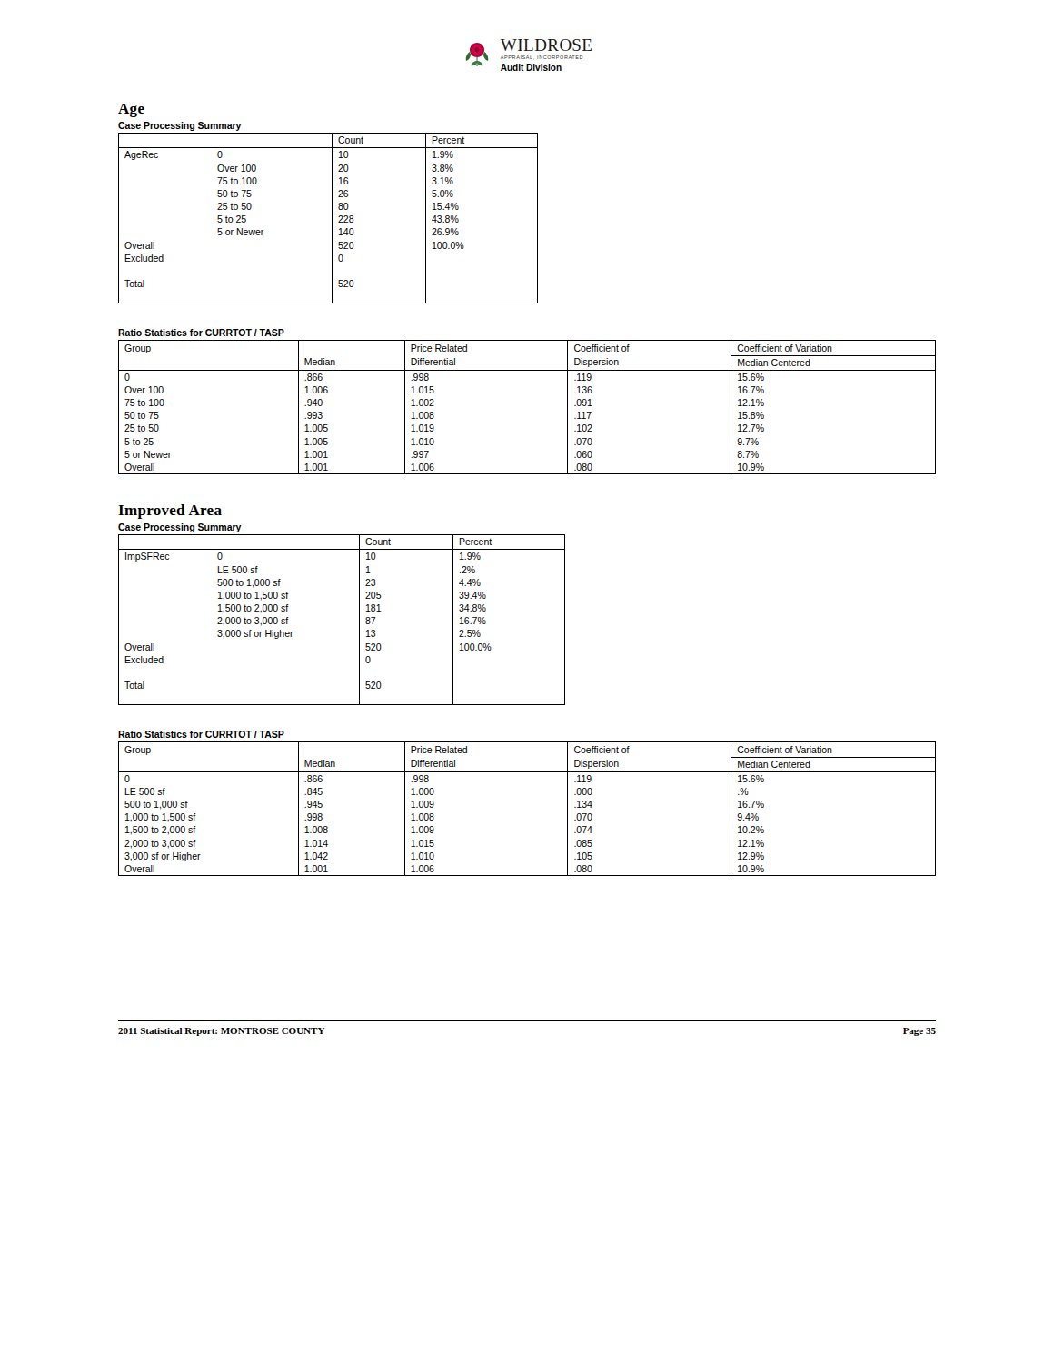WILDROSE
APPRAISAL, INCORPORATED
Audit Division
Age
Case Processing Summary
| | | Count | Percent |
| AgeRec | 0 | 10 | 1.9% |
| | Over 100 | 20 | 3.8% |
| | 75 to 100 | 16 | 3.1% |
| | 50 to 75 | 26 | 5.0% |
| | 25 to 50 | 80 | 15.4% |
| | 5 to 25 | 228 | 43.8% |
| | 5 or Newer | 140 | 26.9% |
| Overall | | 520 | 100.0% |
| Excluded | | 0 | |
| Total | | 520 | |
Ratio Statistics for CURRTOT / TASP
| Group | | Price Related | Coefficient of | Coefficient of Variation |
| | Median | Differential | Dispersion | Median Centered |
| 0 | .866 | .998 | .119 | 15.6% |
| Over 100 | 1.006 | 1.015 | .136 | 16.7% |
| 75 to 100 | .940 | 1.002 | .091 | 12.1% |
| 50 to 75 | .993 | 1.008 | .117 | 15.8% |
| 25 to 50 | 1.005 | 1.019 | .102 | 12.7% |
| 5 to 25 | 1.005 | 1.010 | .070 | 9.7% |
| 5 or Newer | 1.001 | .997 | .060 | 8.7% |
| Overall | 1.001 | 1.006 | .080 | 10.9% |
Improved Area
Case Processing Summary
| | | Count | Percent |
| ImpSFRec | 0 | 10 | 1.9% |
| | LE 500 sf | 1 | .2% |
| | 500 to 1,000 sf | 23 | 4.4% |
| | 1,000 to 1,500 sf | 205 | 39.4% |
| | 1,500 to 2,000 sf | 181 | 34.8% |
| | 2,000 to 3,000 sf | 87 | 16.7% |
| | 3,000 sf or Higher | 13 | 2.5% |
| Overall | | 520 | 100.0% |
| Excluded | | 0 | |
| Total | | 520 | |
Ratio Statistics for CURRTOT / TASP
| Group | | Price Related | Coefficient of | Coefficient of Variation |
| | Median | Differential | Dispersion | Median Centered |
| 0 | .866 | .998 | .119 | 15.6% |
| LE 500 sf | .845 | 1.000 | .000 | .% |
| 500 to 1,000 sf | .945 | 1.009 | .134 | 16.7% |
| 1,000 to 1,500 sf | .998 | 1.008 | .070 | 9.4% |
| 1,500 to 2,000 sf | 1.008 | 1.009 | .074 | 10.2% |
| 2,000 to 3,000 sf | 1.014 | 1.015 | .085 | 12.1% |
| 3,000 sf or Higher | 1.042 | 1.010 | .105 | 12.9% |
| Overall | 1.001 | 1.006 | .080 | 10.9% |
2011 Statistical Report: MONTROSE COUNTY Page 35